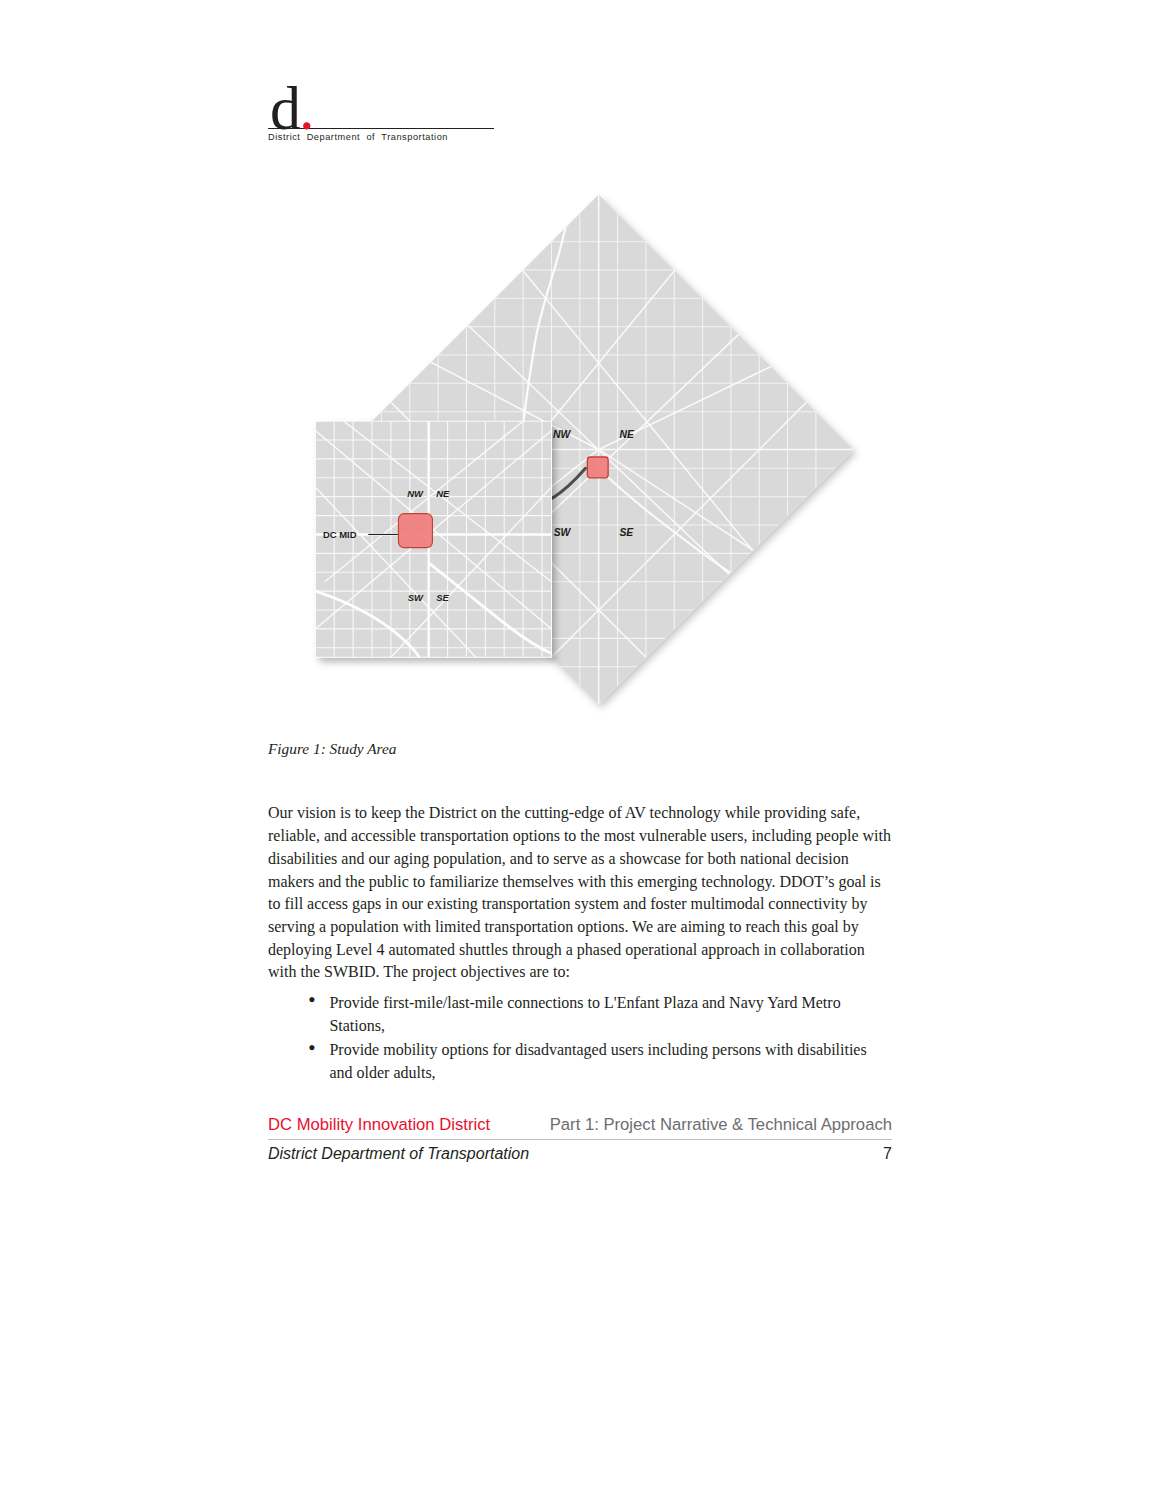d.
District Department of Transportation
Study Area map of Washington, DC Diamond-shaped outline of the District of Columbia with quadrant labels NW, NE, SW, SE and a small red highlighted square near the center. An inset map at left, labeled DC MID, enlarges the highlighted area with quadrant labels NW, NE, SW, SE. A curved arrow points from the highlighted square on the DC map to the inset. NW NE SW SE NW NE SW SE DC MID
Figure 1: Study Area
Our vision is to keep the District on the cutting-edge of AV technology while providing safe, reliable, and accessible transportation options to the most vulnerable users, including people with disabilities and our aging population, and to serve as a showcase for both national decision makers and the public to familiarize themselves with this emerging technology. DDOT’s goal is to fill access gaps in our existing transportation system and foster multimodal connectivity by serving a population with limited transportation options. We are aiming to reach this goal by deploying Level 4 automated shuttles through a phased operational approach in collaboration with the SWBID. The project objectives are to:
Provide first-mile/last-mile connections to L'Enfant Plaza and Navy Yard Metro Stations,
Provide mobility options for disadvantaged users including persons with disabilities and older adults,
DC Mobility Innovation District Part 1: Project Narrative & Technical Approach
District Department of Transportation 7